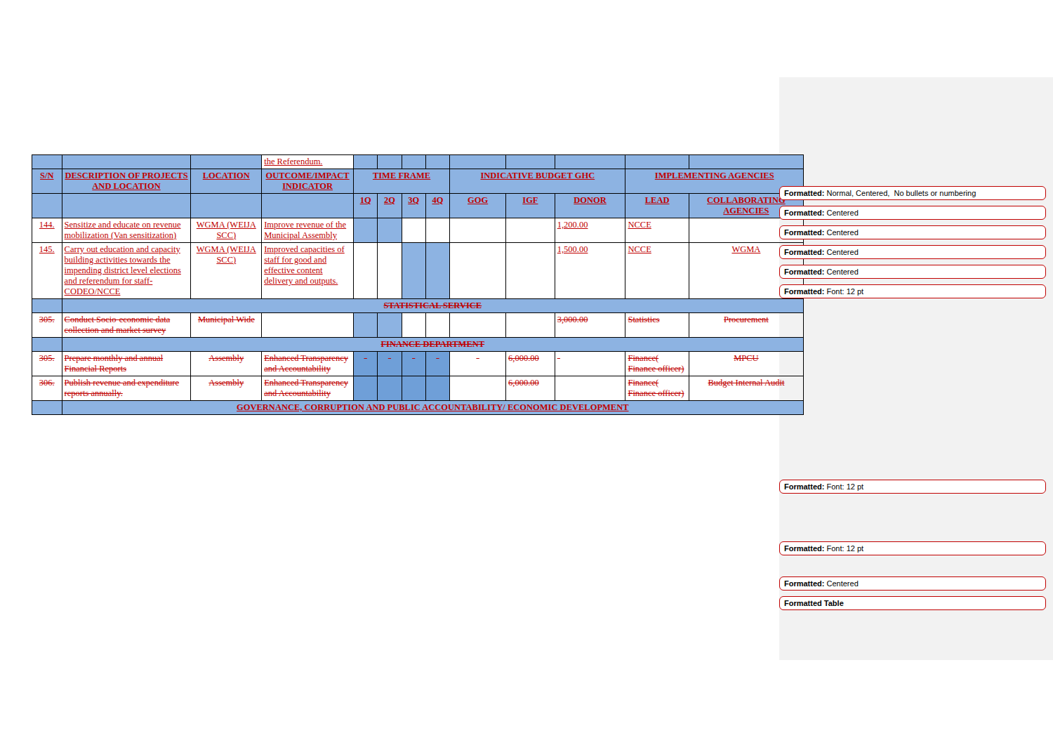| | | | the Referendum. | | | | | | | | | |
| S/N | DESCRIPTION OF PROJECTS AND LOCATION | LOCATION | OUTCOME/IMPACT INDICATOR | TIME FRAME | INDICATIVE BUDGET GHC | IMPLEMENTING AGENCIES |
| | | | | 1Q | 2Q | 3Q | 4Q | GOG | IGF | DONOR | LEAD | COLLABORATING AGENCIES |
| 144. | Sensitize and educate on revenue mobilization (Van sensitization) | WGMA (WEIJA SCC) | Improve revenue of the Municipal Assembly | | | | | | | 1,200.00 | NCCE | |
| 145. | Carry out education and capacity building activities towards the impending district level elections and referendum for staff- CODEO/NCCE | WGMA (WEIJA SCC) | Improved capacities of staff for good and effective content delivery and outputs. | | | | | | | 1,500.00 | NCCE | WGMA |
| | STATISTICAL SERVICE |
| 305. | Conduct Socio-economic data collection and market survey | Municipal Wide | | | | | | | | 3,000.00 | Statistics | Procurement |
| | FINANCE DEPARTMENT |
| 305. | Prepare monthly and annual Financial Reports | Assembly | Enhanced Transparency and Accountability | - | - | - | - | - | 6,000.00 | - | Finance( Finance officer) | MPCU |
| 306. | Publish revenue and expenditure reports annually. | Assembly | Enhanced Transparency and Accountability | | | | | | 6,000.00 | | Finance( Finance officer) | Budget Internal Audit |
| | GOVERNANCE, CORRUPTION AND PUBLIC ACCOUNTABILITY/ ECONOMIC DEVELOPMENT |
Formatted: Normal, Centered, No bullets or numbering
Formatted: Centered
Formatted: Centered
Formatted: Centered
Formatted: Centered
Formatted: Font: 12 pt
Formatted: Font: 12 pt
Formatted: Font: 12 pt
Formatted: Centered
Formatted Table